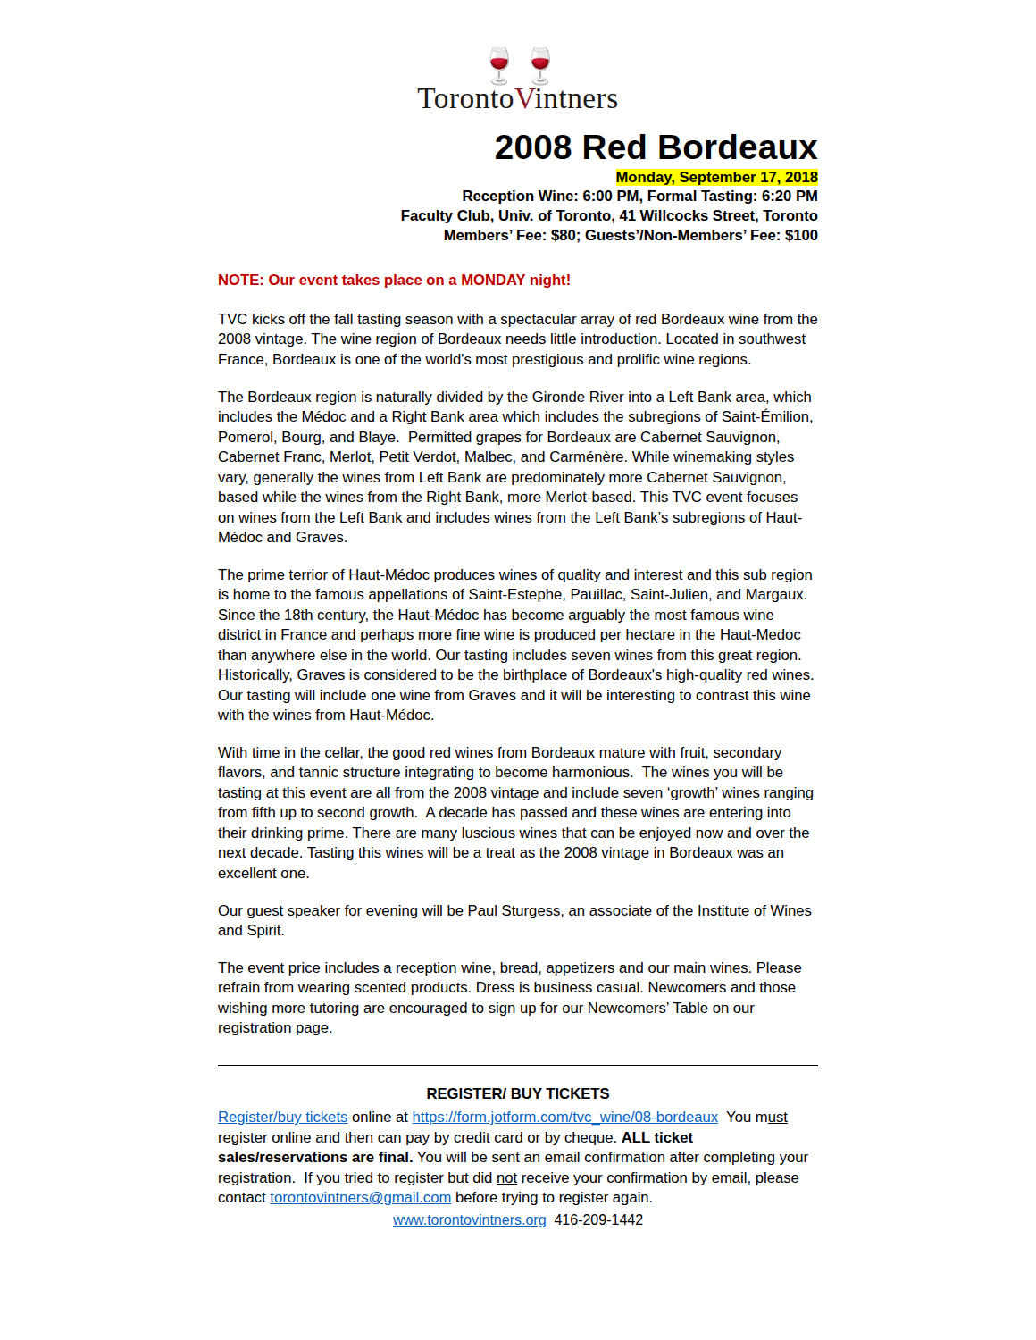🍷🍷 TorontoVintners
2008 Red Bordeaux
Monday, September 17, 2018
Reception Wine: 6:00 PM, Formal Tasting: 6:20 PM
Faculty Club, Univ. of Toronto, 41 Willcocks Street, Toronto
Members’ Fee: $80; Guests’/Non-Members’ Fee: $100
NOTE: Our event takes place on a MONDAY night!
TVC kicks off the fall tasting season with a spectacular array of red Bordeaux wine from the 2008 vintage. The wine region of Bordeaux needs little introduction. Located in southwest France, Bordeaux is one of the world's most prestigious and prolific wine regions.
The Bordeaux region is naturally divided by the Gironde River into a Left Bank area, which includes the Médoc and a Right Bank area which includes the subregions of Saint-Émilion, Pomerol, Bourg, and Blaye. Permitted grapes for Bordeaux are Cabernet Sauvignon, Cabernet Franc, Merlot, Petit Verdot, Malbec, and Carménère. While winemaking styles vary, generally the wines from Left Bank are predominately more Cabernet Sauvignon, based while the wines from the Right Bank, more Merlot-based. This TVC event focuses on wines from the Left Bank and includes wines from the Left Bank’s subregions of Haut-Médoc and Graves.
The prime terrior of Haut-Médoc produces wines of quality and interest and this sub region is home to the famous appellations of Saint-Estephe, Pauillac, Saint-Julien, and Margaux. Since the 18th century, the Haut-Médoc has become arguably the most famous wine district in France and perhaps more fine wine is produced per hectare in the Haut-Medoc than anywhere else in the world. Our tasting includes seven wines from this great region. Historically, Graves is considered to be the birthplace of Bordeaux's high-quality red wines. Our tasting will include one wine from Graves and it will be interesting to contrast this wine with the wines from Haut-Médoc.
With time in the cellar, the good red wines from Bordeaux mature with fruit, secondary flavors, and tannic structure integrating to become harmonious. The wines you will be tasting at this event are all from the 2008 vintage and include seven ‘growth’ wines ranging from fifth up to second growth. A decade has passed and these wines are entering into their drinking prime. There are many luscious wines that can be enjoyed now and over the next decade. Tasting this wines will be a treat as the 2008 vintage in Bordeaux was an excellent one.
Our guest speaker for evening will be Paul Sturgess, an associate of the Institute of Wines and Spirit.
The event price includes a reception wine, bread, appetizers and our main wines. Please refrain from wearing scented products. Dress is business casual. Newcomers and those wishing more tutoring are encouraged to sign up for our Newcomers’ Table on our registration page.
REGISTER/ BUY TICKETS
Register/buy tickets online at https://form.jotform.com/tvc_wine/08-bordeaux You must register online and then can pay by credit card or by cheque. ALL ticket sales/reservations are final. You will be sent an email confirmation after completing your registration. If you tried to register but did not receive your confirmation by email, please contact torontovintners@gmail.com before trying to register again.
www.torontovintners.org 416-209-1442